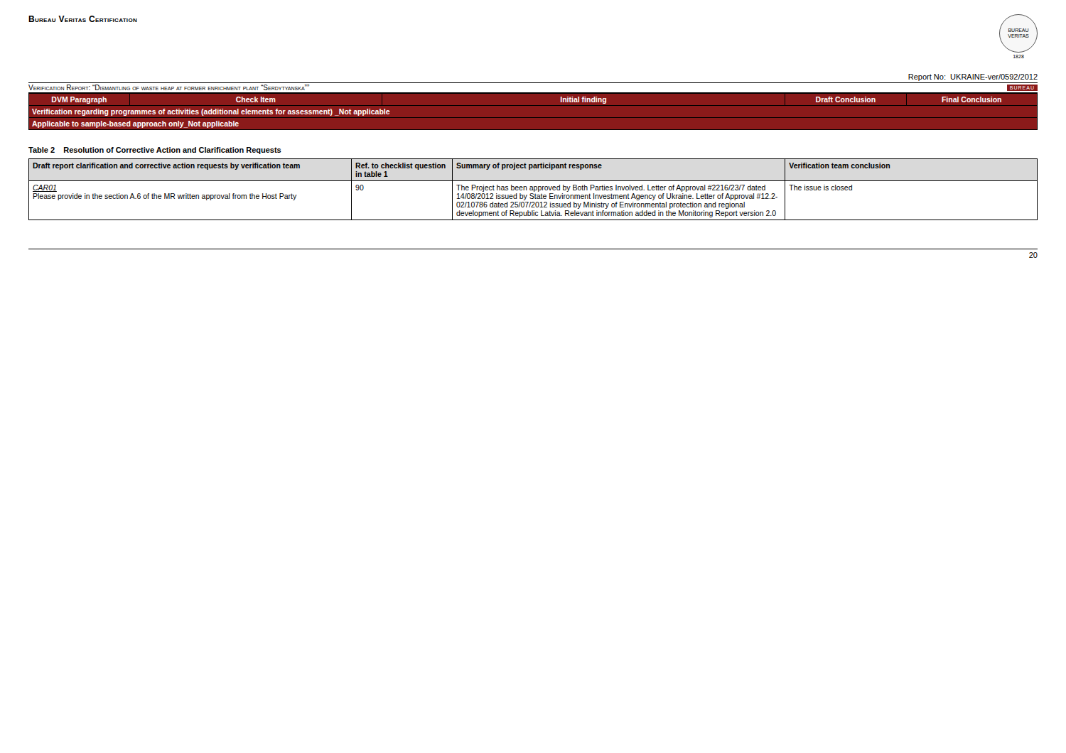Bureau Veritas Certification
BUREAU
VERITAS
1828
Report No: UKRAINE-ver/0592/2012
Verification Report: “Dismantling of waste heap at former enrichment plant “Serdytyanska”” BUREAU
| DVM Paragraph | Check Item | Initial finding | Draft Conclusion | Final Conclusion |
| --- | --- | --- | --- | --- |
| Verification regarding programmes of activities (additional elements for assessment) _Not applicable |
| Applicable to sample-based approach only_Not applicable |
Table 2 Resolution of Corrective Action and Clarification Requests
| Draft report clarification and corrective action requests by verification team | Ref. to checklist question in table 1 | Summary of project participant response | Verification team conclusion |
| --- | --- | --- | --- |
| CAR01 Please provide in the section A.6 of the MR written approval from the Host Party | 90 | The Project has been approved by Both Parties Involved. Letter of Approval #2216/23/7 dated 14/08/2012 issued by State Environment Investment Agency of Ukraine. Letter of Approval #12.2-02/10786 dated 25/07/2012 issued by Ministry of Environmental protection and regional development of Republic Latvia. Relevant information added in the Monitoring Report version 2.0 | The issue is closed |
20